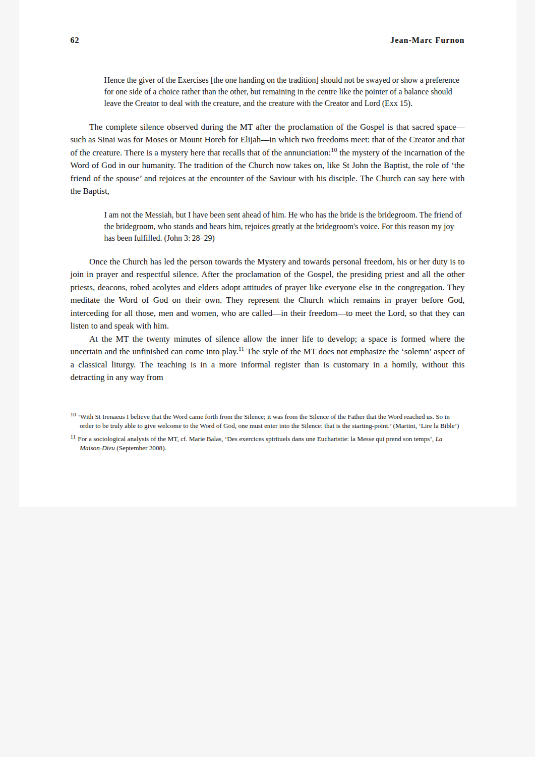62 Jean-Marc Furnon
Hence the giver of the Exercises [the one handing on the tradition] should not be swayed or show a preference for one side of a choice rather than the other, but remaining in the centre like the pointer of a balance should leave the Creator to deal with the creature, and the creature with the Creator and Lord (Exx 15).
The complete silence observed during the MT after the proclamation of the Gospel is that sacred space—such as Sinai was for Moses or Mount Horeb for Elijah—in which two freedoms meet: that of the Creator and that of the creature. There is a mystery here that recalls that of the annunciation:10 the mystery of the incarnation of the Word of God in our humanity. The tradition of the Church now takes on, like St John the Baptist, the role of ‘the friend of the spouse’ and rejoices at the encounter of the Saviour with his disciple. The Church can say here with the Baptist,
I am not the Messiah, but I have been sent ahead of him. He who has the bride is the bridegroom. The friend of the bridegroom, who stands and hears him, rejoices greatly at the bridegroom's voice. For this reason my joy has been fulfilled. (John 3: 28–29)
Once the Church has led the person towards the Mystery and towards personal freedom, his or her duty is to join in prayer and respectful silence. After the proclamation of the Gospel, the presiding priest and all the other priests, deacons, robed acolytes and elders adopt attitudes of prayer like everyone else in the congregation. They meditate the Word of God on their own. They represent the Church which remains in prayer before God, interceding for all those, men and women, who are called—in their freedom—to meet the Lord, so that they can listen to and speak with him.
At the MT the twenty minutes of silence allow the inner life to develop; a space is formed where the uncertain and the unfinished can come into play.11 The style of the MT does not emphasize the ‘solemn’ aspect of a classical liturgy. The teaching is in a more informal register than is customary in a homily, without this detracting in any way from
10‘With St Irenaeus I believe that the Word came forth from the Silence; it was from the Silence of the Father that the Word reached us. So in order to be truly able to give welcome to the Word of God, one must enter into the Silence: that is the starting-point.’ (Martini, ‘Lire la Bible’)
11 For a sociological analysis of the MT, cf. Marie Balas, ‘Des exercices spirituels dans une Eucharistie: la Messe qui prend son temps’, La Maison-Dieu (September 2008).